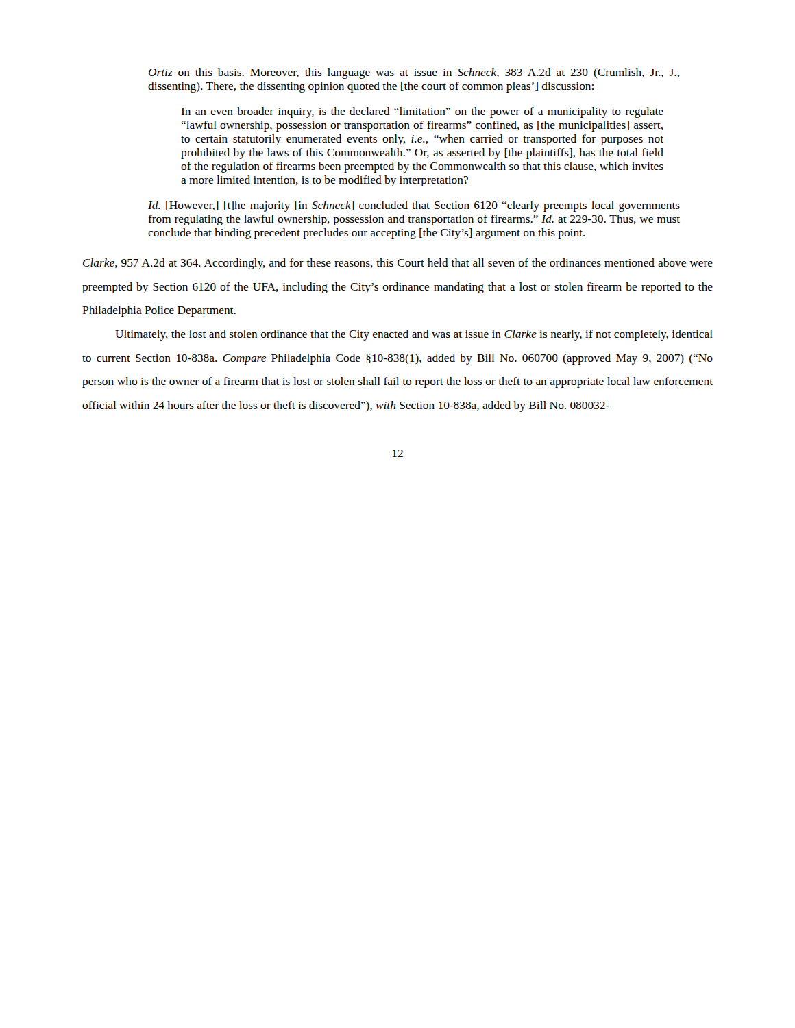Ortiz on this basis. Moreover, this language was at issue in Schneck, 383 A.2d at 230 (Crumlish, Jr., J., dissenting). There, the dissenting opinion quoted the [the court of common pleas’] discussion:
In an even broader inquiry, is the declared “limitation” on the power of a municipality to regulate “lawful ownership, possession or transportation of firearms” confined, as [the municipalities] assert, to certain statutorily enumerated events only, i.e., “when carried or transported for purposes not prohibited by the laws of this Commonwealth.” Or, as asserted by [the plaintiffs], has the total field of the regulation of firearms been preempted by the Commonwealth so that this clause, which invites a more limited intention, is to be modified by interpretation?
Id. [However,] [t]he majority [in Schneck] concluded that Section 6120 “clearly preempts local governments from regulating the lawful ownership, possession and transportation of firearms.” Id. at 229-30. Thus, we must conclude that binding precedent precludes our accepting [the City’s] argument on this point.
Clarke, 957 A.2d at 364. Accordingly, and for these reasons, this Court held that all seven of the ordinances mentioned above were preempted by Section 6120 of the UFA, including the City’s ordinance mandating that a lost or stolen firearm be reported to the Philadelphia Police Department.
Ultimately, the lost and stolen ordinance that the City enacted and was at issue in Clarke is nearly, if not completely, identical to current Section 10-838a. Compare Philadelphia Code §10-838(1), added by Bill No. 060700 (approved May 9, 2007) (“No person who is the owner of a firearm that is lost or stolen shall fail to report the loss or theft to an appropriate local law enforcement official within 24 hours after the loss or theft is discovered”), with Section 10-838a, added by Bill No. 080032-
12